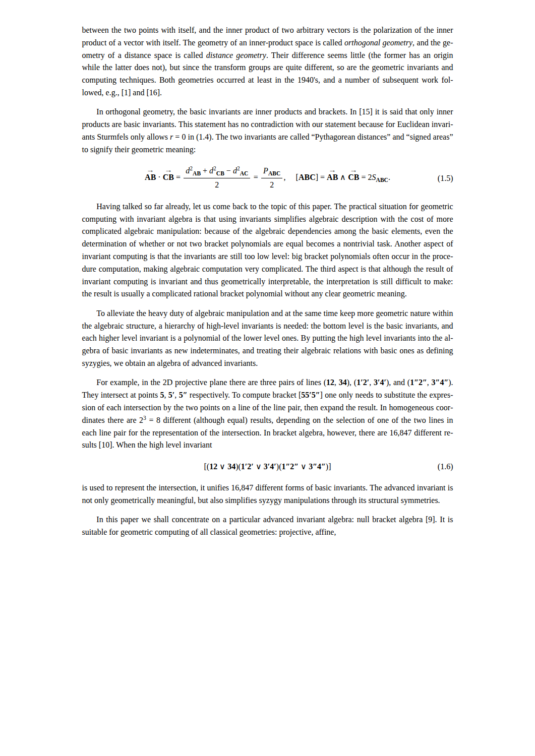between the two points with itself, and the inner product of two arbitrary vectors is the polarization of the inner product of a vector with itself. The geometry of an inner-product space is called orthogonal geometry, and the geometry of a distance space is called distance geometry. Their difference seems little (the former has an origin while the latter does not), but since the transform groups are quite different, so are the geometric invariants and computing techniques. Both geometries occurred at least in the 1940's, and a number of subsequent work followed, e.g., [1] and [16].
In orthogonal geometry, the basic invariants are inner products and brackets. In [15] it is said that only inner products are basic invariants. This statement has no contradiction with our statement because for Euclidean invariants Sturmfels only allows r = 0 in (1.4). The two invariants are called “Pythagorean distances” and “signed areas” to signify their geometric meaning:
AB · CB = d2AB + d2CB − d2AC 2 = PABC 2, [ABC] = AB ∧ CB = 2SABC. (1.5)
Having talked so far already, let us come back to the topic of this paper. The practical situation for geometric computing with invariant algebra is that using invariants simplifies algebraic description with the cost of more complicated algebraic manipulation: because of the algebraic dependencies among the basic elements, even the determination of whether or not two bracket polynomials are equal becomes a nontrivial task. Another aspect of invariant computing is that the invariants are still too low level: big bracket polynomials often occur in the procedure computation, making algebraic computation very complicated. The third aspect is that although the result of invariant computing is invariant and thus geometrically interpretable, the interpretation is still difficult to make: the result is usually a complicated rational bracket polynomial without any clear geometric meaning.
To alleviate the heavy duty of algebraic manipulation and at the same time keep more geometric nature within the algebraic structure, a hierarchy of high-level invariants is needed: the bottom level is the basic invariants, and each higher level invariant is a polynomial of the lower level ones. By putting the high level invariants into the algebra of basic invariants as new indeterminates, and treating their algebraic relations with basic ones as defining syzygies, we obtain an algebra of advanced invariants.
For example, in the 2D projective plane there are three pairs of lines (12, 34), (1′2′, 3′4′), and (1″2″, 3″4″). They intersect at points 5, 5′, 5″ respectively. To compute bracket [55′5″] one only needs to substitute the expression of each intersection by the two points on a line of the line pair, then expand the result. In homogeneous coordinates there are 23 = 8 different (although equal) results, depending on the selection of one of the two lines in each line pair for the representation of the intersection. In bracket algebra, however, there are 16,847 different results [10]. When the high level invariant
[(12 ∨ 34)(1′2′ ∨ 3′4′)(1″2″ ∨ 3″4″)] (1.6)
is used to represent the intersection, it unifies 16,847 different forms of basic invariants. The advanced invariant is not only geometrically meaningful, but also simplifies syzygy manipulations through its structural symmetries.
In this paper we shall concentrate on a particular advanced invariant algebra: null bracket algebra [9]. It is suitable for geometric computing of all classical geometries: projective, affine,